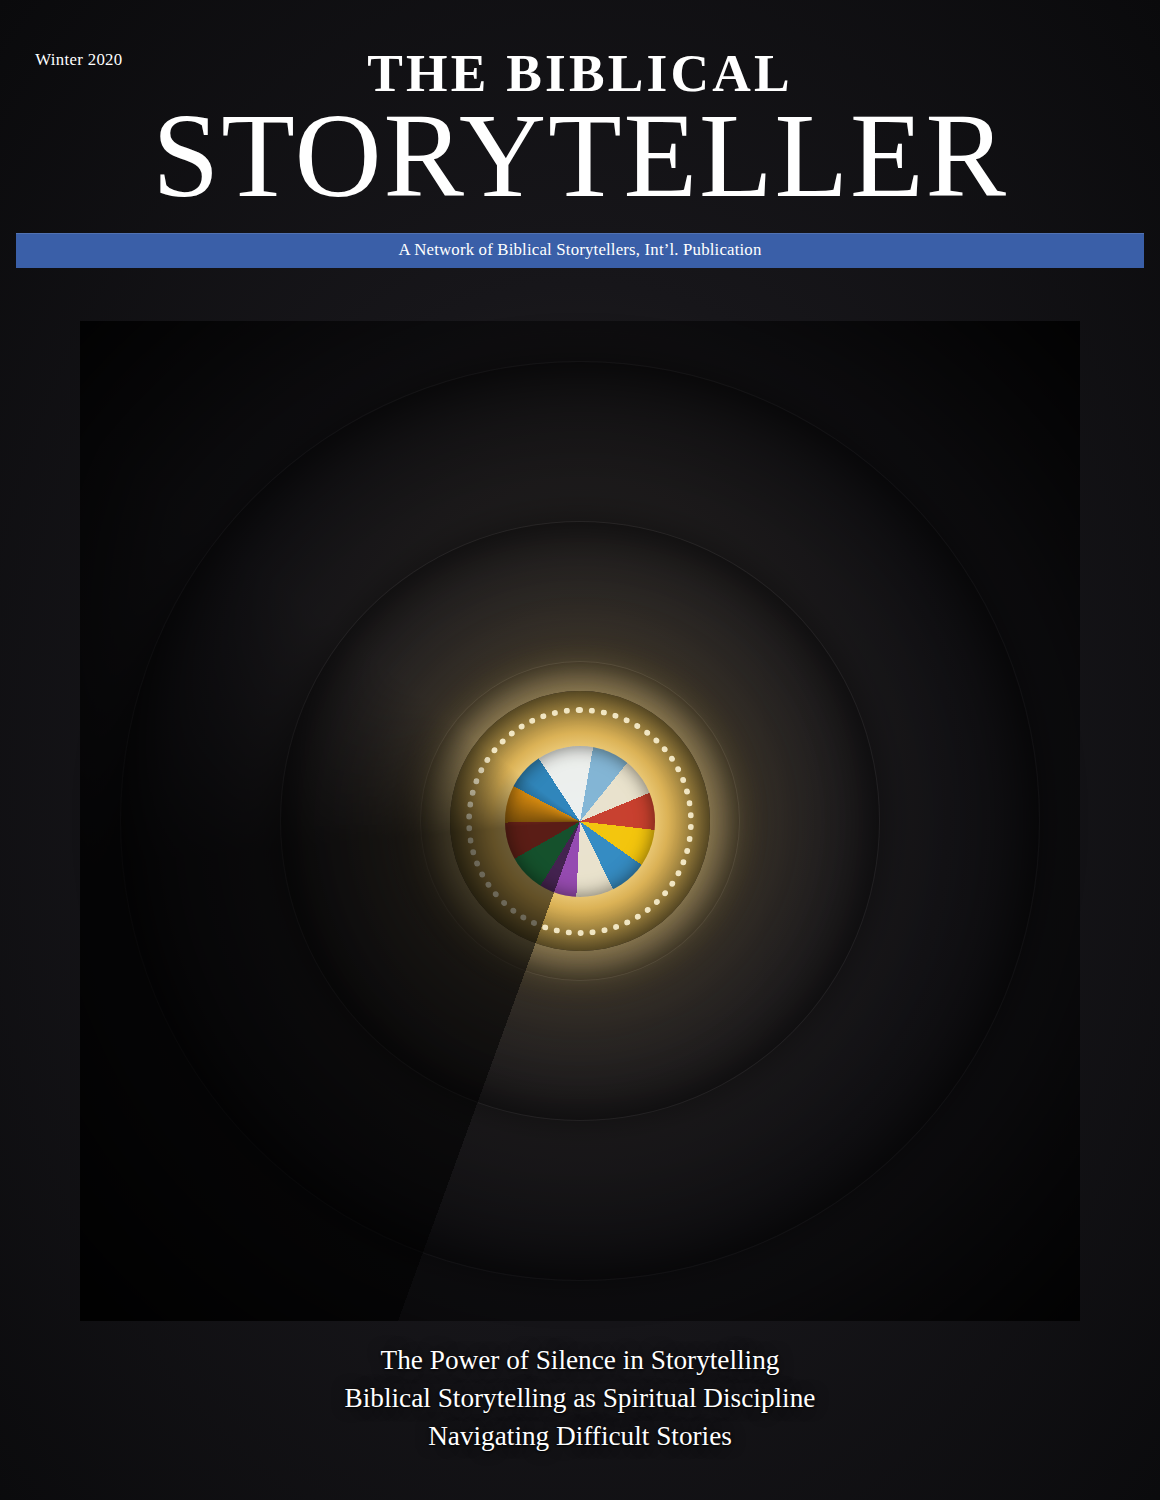Winter 2020
The Biblical Storyteller
A Network of Biblical Storytellers, Int’l. Publication
The Power of Silence in Storytelling
Biblical Storytelling as Spiritual Discipline
Navigating Difficult Stories